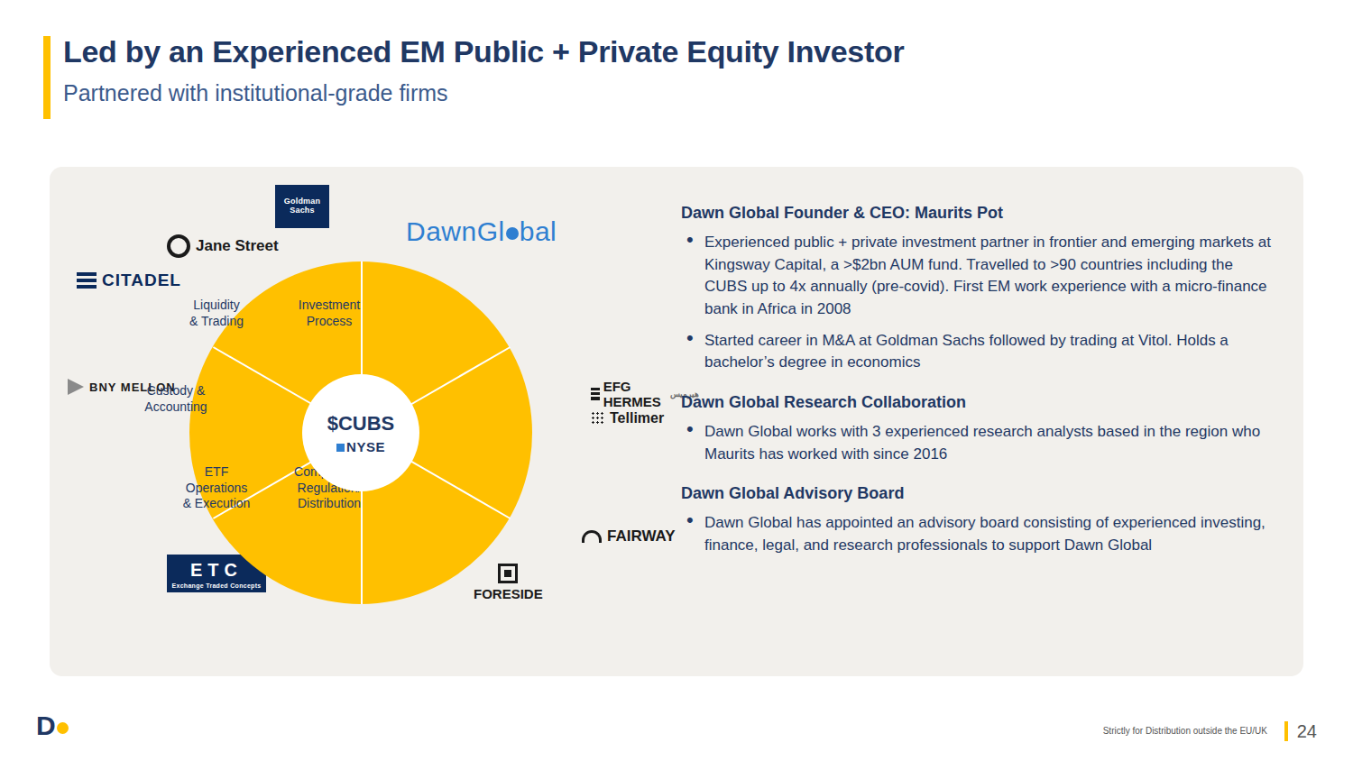Led by an Experienced EM Public + Private Equity Investor
Partnered with institutional-grade firms
DawnGl bal
Goldman
Sachs
Jane Street
CITADEL
BNY MELLON
ETC
Exchange Traded Concepts
EFG HERMESهيرميس
Tellimer
FAIRWAY
FORESIDE
$CUBS
NYSE
Investment
Process
Research
Insights
Compliance/
Regulation/
Distribution
ETF
Operations
& Execution
Custody &
Accounting
Liquidity
& Trading
Dawn Global Founder & CEO: Maurits Pot
Experienced public + private investment partner in frontier and emerging markets at Kingsway Capital, a >$2bn AUM fund. Travelled to >90 countries including the CUBS up to 4x annually (pre-covid). First EM work experience with a micro-finance bank in Africa in 2008
Started career in M&A at Goldman Sachs followed by trading at Vitol. Holds a bachelor’s degree in economics
Dawn Global Research Collaboration
Dawn Global works with 3 experienced research analysts based in the region who Maurits has worked with since 2016
Dawn Global Advisory Board
Dawn Global has appointed an advisory board consisting of experienced investing, finance, legal, and research professionals to support Dawn Global
D
Strictly for Distribution outside the EU/UK
24